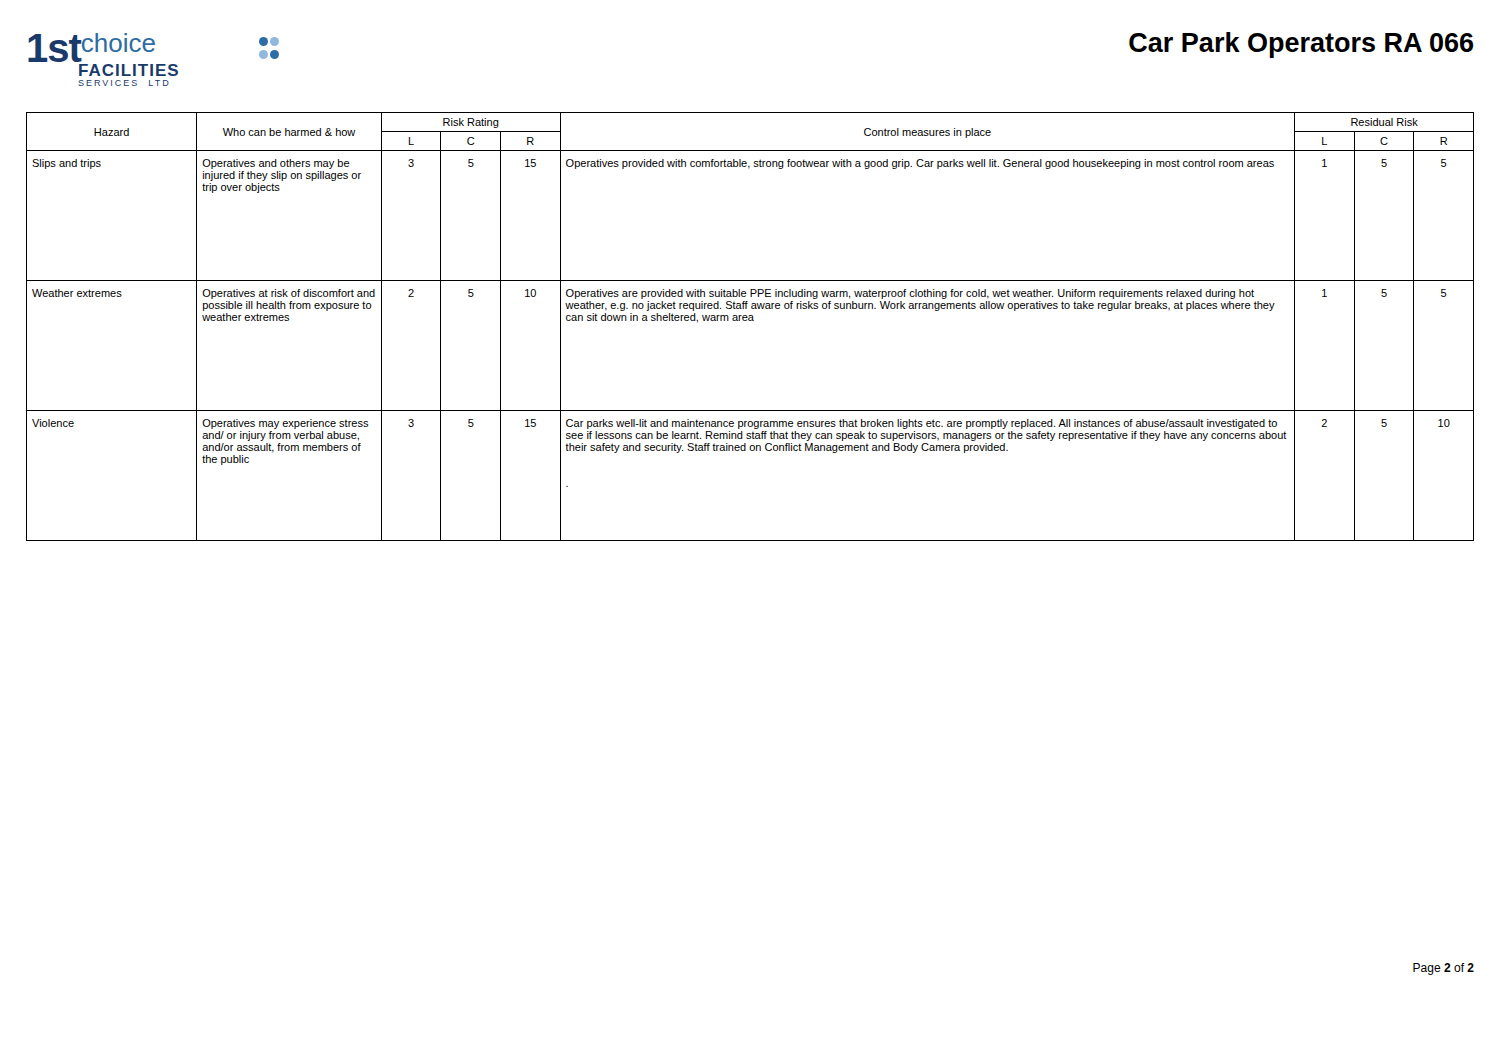1st choice FACILITIES SERVICES LTD
Car Park Operators RA 066
| Hazard | Who can be harmed & how | Risk Rating | Control measures in place | Residual Risk |
| --- | --- | --- | --- | --- |
| L | C | R | L | C | R |
| Slips and trips | Operatives and others may be injured if they slip on spillages or trip over objects | 3 | 5 | 15 | Operatives provided with comfortable, strong footwear with a good grip. Car parks well lit. General good housekeeping in most control room areas | 1 | 5 | 5 |
| Weather extremes | Operatives at risk of discomfort and possible ill health from exposure to weather extremes | 2 | 5 | 10 | Operatives are provided with suitable PPE including warm, waterproof clothing for cold, wet weather. Uniform requirements relaxed during hot weather, e.g. no jacket required. Staff aware of risks of sunburn. Work arrangements allow operatives to take regular breaks, at places where they can sit down in a sheltered, warm area | 1 | 5 | 5 |
| Violence | Operatives may experience stress and/ or injury from verbal abuse, and/or assault, from members of the public | 3 | 5 | 15 | Car parks well-lit and maintenance programme ensures that broken lights etc. are promptly replaced. All instances of abuse/assault investigated to see if lessons can be learnt. Remind staff that they can speak to supervisors, managers or the safety representative if they have any concerns about their safety and security. Staff trained on Conflict Management and Body Camera provided. . | 2 | 5 | 10 |
Page 2 of 2